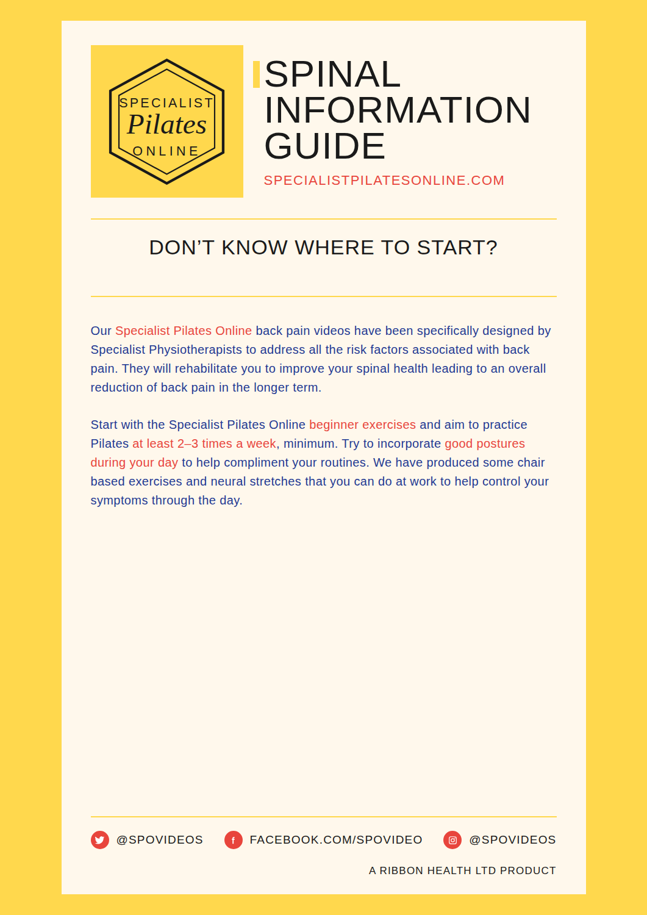SPECIALIST Pilates ONLINE
Spinal
Information
Guide
specialistpilatesonline.com
Don’t know where to start?
Our Specialist Pilates Online back pain videos have been specifically designed by Specialist Physiotherapists to address all the risk factors associated with back pain. They will rehabilitate you to improve your spinal health leading to an overall reduction of back pain in the longer term.
Start with the Specialist Pilates Online beginner exercises and aim to practice Pilates at least 2–3 times a week, minimum. Try to incorporate good postures during your day to help compliment your routines. We have produced some chair based exercises and neural stretches that you can do at work to help control your symptoms through the day.
@spovideos facebook.com/spovideo @spovideos
A Ribbon Health Ltd Product